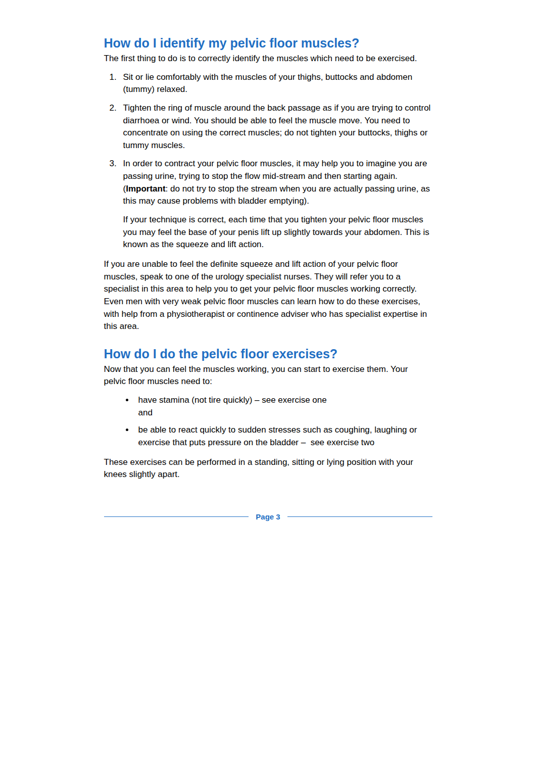How do I identify my pelvic floor muscles?
The first thing to do is to correctly identify the muscles which need to be exercised.
Sit or lie comfortably with the muscles of your thighs, buttocks and abdomen (tummy) relaxed.
Tighten the ring of muscle around the back passage as if you are trying to control diarrhoea or wind. You should be able to feel the muscle move. You need to concentrate on using the correct muscles; do not tighten your buttocks, thighs or tummy muscles.
In order to contract your pelvic floor muscles, it may help you to imagine you are passing urine, trying to stop the flow mid-stream and then starting again. (Important: do not try to stop the stream when you are actually passing urine, as this may cause problems with bladder emptying).
If your technique is correct, each time that you tighten your pelvic floor muscles you may feel the base of your penis lift up slightly towards your abdomen. This is known as the squeeze and lift action.
If you are unable to feel the definite squeeze and lift action of your pelvic floor muscles, speak to one of the urology specialist nurses. They will refer you to a specialist in this area to help you to get your pelvic floor muscles working correctly. Even men with very weak pelvic floor muscles can learn how to do these exercises, with help from a physiotherapist or continence adviser who has specialist expertise in this area.
How do I do the pelvic floor exercises?
Now that you can feel the muscles working, you can start to exercise them. Your pelvic floor muscles need to:
have stamina (not tire quickly) – see exercise one
and
be able to react quickly to sudden stresses such as coughing, laughing or exercise that puts pressure on the bladder – see exercise two
These exercises can be performed in a standing, sitting or lying position with your knees slightly apart.
Page 3